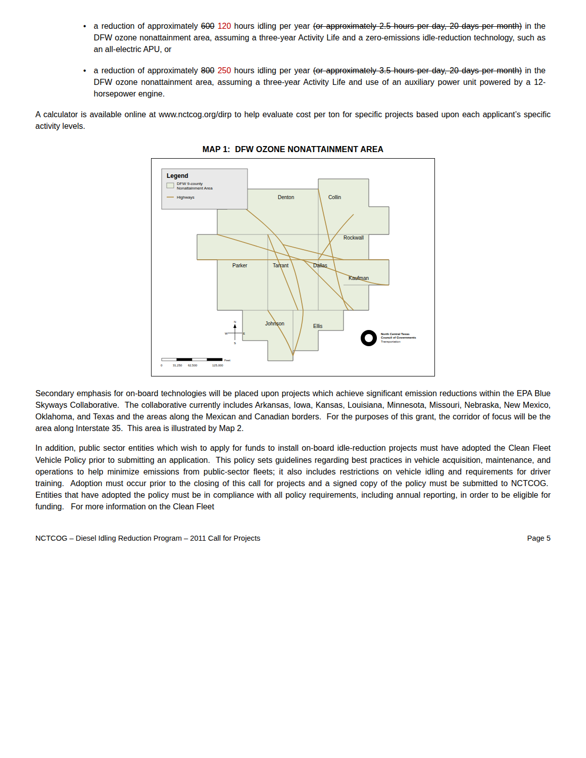a reduction of approximately 600 120 hours idling per year (or approximately 2.5 hours per day, 20 days per month) in the DFW ozone nonattainment area, assuming a three-year Activity Life and a zero-emissions idle-reduction technology, such as an all-electric APU, or
a reduction of approximately 800 250 hours idling per year (or approximately 3.5 hours per day, 20 days per month) in the DFW ozone nonattainment area, assuming a three-year Activity Life and use of an auxiliary power unit powered by a 12-horsepower engine.
A calculator is available online at www.nctcog.org/dirp to help evaluate cost per ton for specific projects based upon each applicant’s specific activity levels.
MAP 1: DFW OZONE NONATTAINMENT AREA
Legend DFW 9-county Nonattainment Area Highways Denton Collin Rockwall Parker Tarrant Dallas Kaufman Johnson Ellis N W E S 0 31,250 62,500 125,000 Feet North Central Texas Council of Governments Transportation
Secondary emphasis for on-board technologies will be placed upon projects which achieve significant emission reductions within the EPA Blue Skyways Collaborative. The collaborative currently includes Arkansas, Iowa, Kansas, Louisiana, Minnesota, Missouri, Nebraska, New Mexico, Oklahoma, and Texas and the areas along the Mexican and Canadian borders. For the purposes of this grant, the corridor of focus will be the area along Interstate 35. This area is illustrated by Map 2.
In addition, public sector entities which wish to apply for funds to install on-board idle-reduction projects must have adopted the Clean Fleet Vehicle Policy prior to submitting an application. This policy sets guidelines regarding best practices in vehicle acquisition, maintenance, and operations to help minimize emissions from public-sector fleets; it also includes restrictions on vehicle idling and requirements for driver training. Adoption must occur prior to the closing of this call for projects and a signed copy of the policy must be submitted to NCTCOG. Entities that have adopted the policy must be in compliance with all policy requirements, including annual reporting, in order to be eligible for funding. For more information on the Clean Fleet
NCTCOG – Diesel Idling Reduction Program – 2011 Call for Projects
Page 5